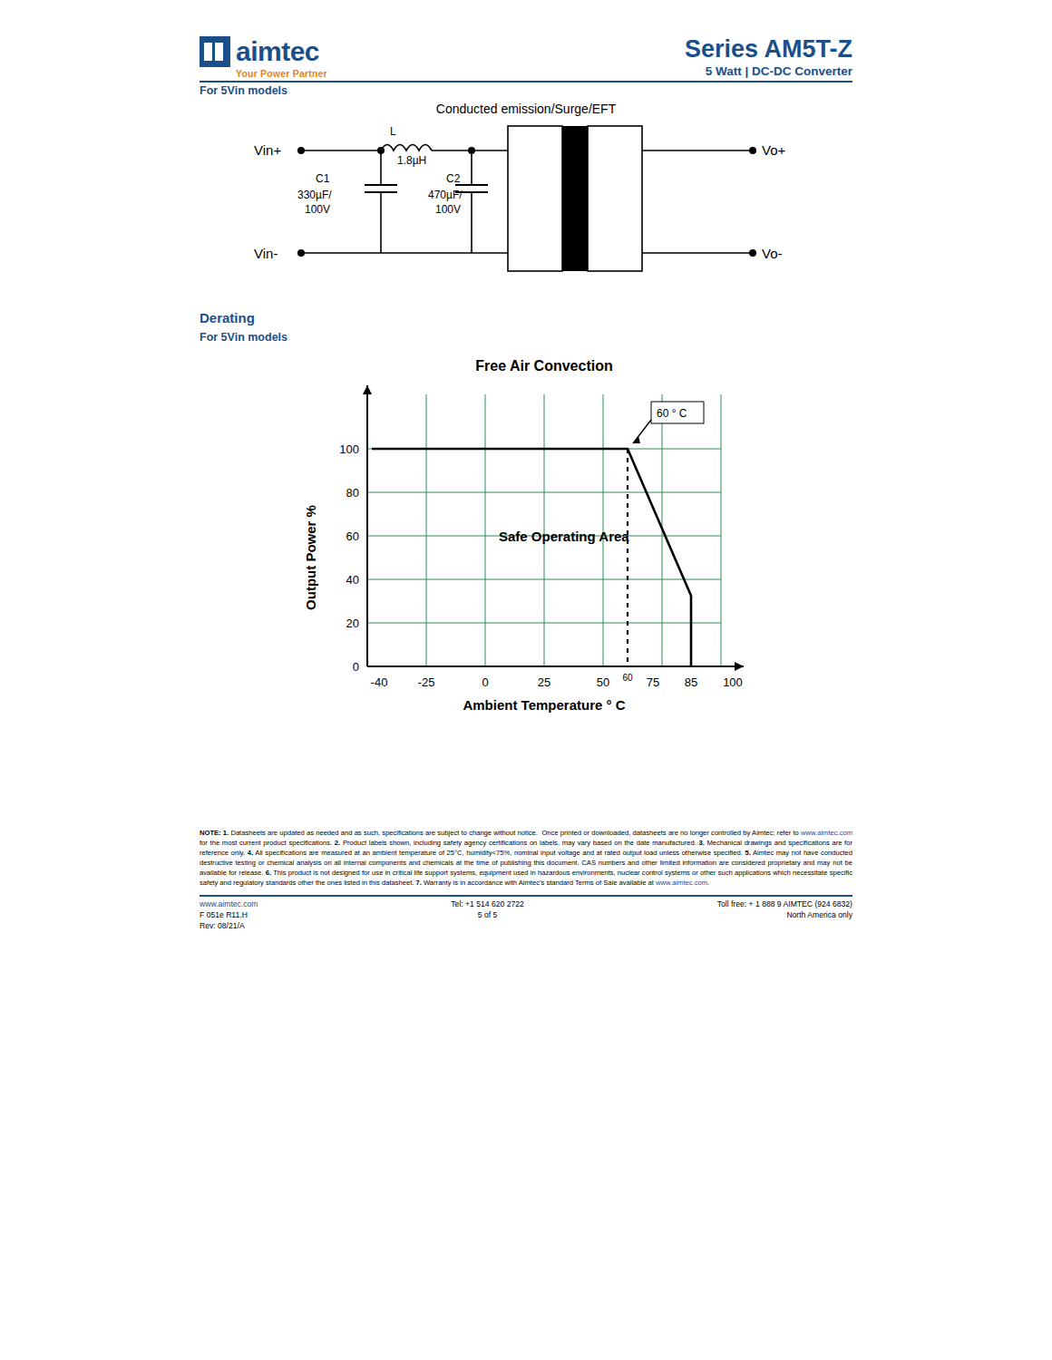aimtec
Your Power Partner
Series AM5T-Z
5 Watt | DC-DC Converter
For 5Vin models
Conducted emission/Surge/EFT Vin+ L 1.8µH C1 330µF/ 100V C2 470µF/ 100V Vin- Vo+ Vo-
Derating
For 5Vin models
Free Air Convection 100 80 60 40 20 0 Output Power % -40 -25 0 25 50 60 75 85 100 Ambient Temperature ° C 60 ° C Safe Operating Area
NOTE: 1. Datasheets are updated as needed and as such, specifications are subject to change without notice. Once printed or downloaded, datasheets are no longer controlled by Aimtec; refer to www.aimtec.com for the most current product specifications. 2. Product labels shown, including safety agency certifications on labels, may vary based on the date manufactured. 3. Mechanical drawings and specifications are for reference only. 4. All specifications are measured at an ambient temperature of 25°C, humidity<75%, nominal input voltage and at rated output load unless otherwise specified. 5. Aimtec may not have conducted destructive testing or chemical analysis on all internal components and chemicals at the time of publishing this document. CAS numbers and other limited information are considered proprietary and may not be available for release. 6. This product is not designed for use in critical life support systems, equipment used in hazardous environments, nuclear control systems or other such applications which necessitate specific safety and regulatory standards other the ones listed in this datasheet. 7. Warranty is in accordance with Aimtec’s standard Terms of Sale available at www.aimtec.com.
www.aimtec.com
F 051e R11.H
Rev: 08/21/A
Tel: +1 514 620 2722
5 of 5
Toll free: + 1 888 9 AIMTEC (924 6832)
North America only